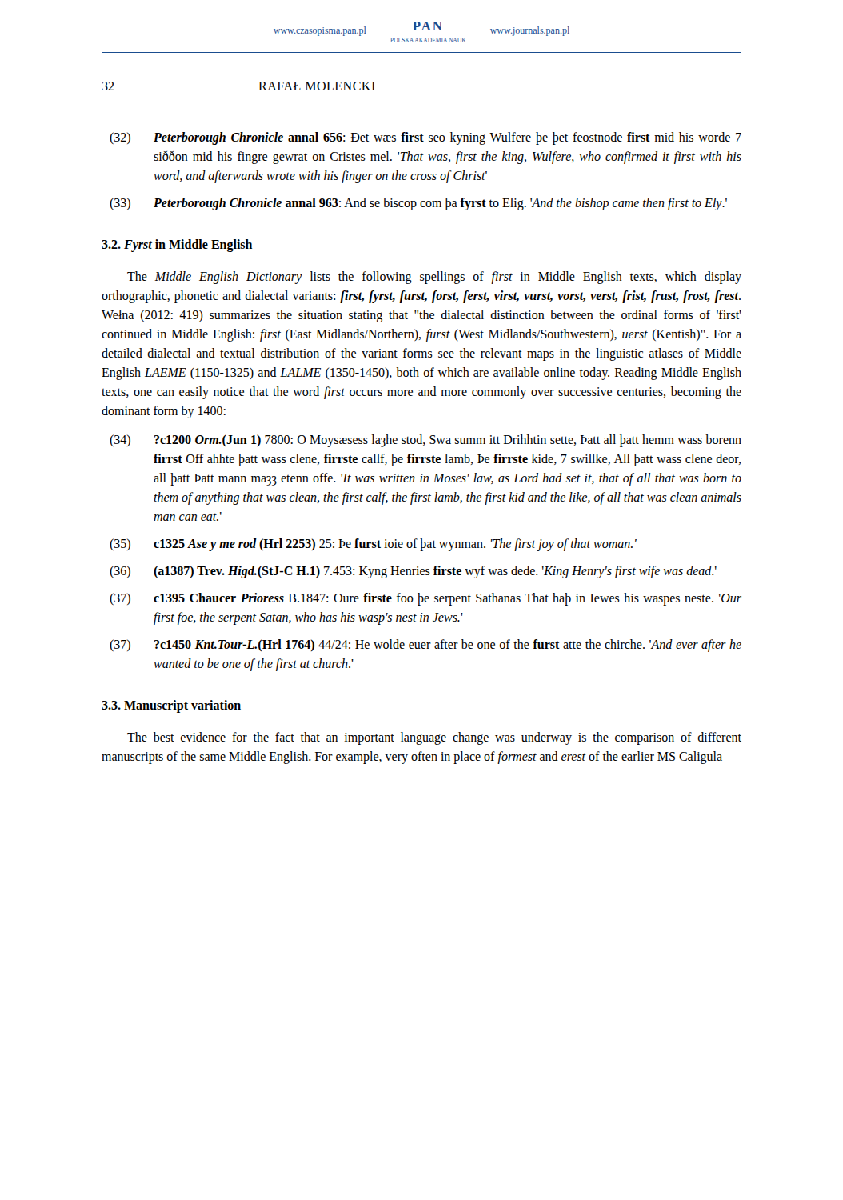www.czasopisma.pan.pl PANPOLSKA AKADEMIA NAUK www.journals.pan.pl
32 RAFAŁ MOLENCKI
(32)
Peterborough Chronicle annal 656: Ðet wæs first seo kyning Wulfere þe þet feostnode first mid his worde 7 siððon mid his fingre gewrat on Cristes mel. 'That was, first the king, Wulfere, who confirmed it first with his word, and afterwards wrote with his finger on the cross of Christ'
(33)
Peterborough Chronicle annal 963: And se biscop com þa fyrst to Elig. 'And the bishop came then first to Ely.'
3.2. Fyrst in Middle English
The Middle English Dictionary lists the following spellings of first in Middle English texts, which display orthographic, phonetic and dialectal variants: first, fyrst, furst, forst, ferst, virst, vurst, vorst, verst, frist, frust, frost, frest. Wełna (2012: 419) summarizes the situation stating that "the dialectal distinction between the ordinal forms of 'first' continued in Middle English: first (East Midlands/Northern), furst (West Midlands/Southwestern), uerst (Kentish)". For a detailed dialectal and textual distribution of the variant forms see the relevant maps in the linguistic atlases of Middle English LAEME (1150-1325) and LALME (1350-1450), both of which are available online today. Reading Middle English texts, one can easily notice that the word first occurs more and more commonly over successive centuries, becoming the dominant form by 1400:
(34)
?c1200 Orm.(Jun 1) 7800: O Moysæsess laȝhe stod, Swa summ itt Drihhtin sette, Þatt all þatt hemm wass borenn firrst Off ahhte þatt wass clene, firrste callf, þe firrste lamb, Þe firrste kide, 7 swillke, All þatt wass clene deor, all þatt Þatt mann maȝȝ etenn offe. 'It was written in Moses' law, as Lord had set it, that of all that was born to them of anything that was clean, the first calf, the first lamb, the first kid and the like, of all that was clean animals man can eat.'
(35)
c1325 Ase y me rod (Hrl 2253) 25: Þe furst ioie of þat wynman. 'The first joy of that woman.'
(36)
(a1387) Trev. Higd.(StJ-C H.1) 7.453: Kyng Henries firste wyf was dede. 'King Henry's first wife was dead.'
(37)
c1395 Chaucer Prioress B.1847: Oure firste foo þe serpent Sathanas That haþ in Iewes his waspes neste. 'Our first foe, the serpent Satan, who has his wasp's nest in Jews.'
(37)
?c1450 Knt.Tour-L.(Hrl 1764) 44/24: He wolde euer after be one of the furst atte the chirche. 'And ever after he wanted to be one of the first at church.'
3.3. Manuscript variation
The best evidence for the fact that an important language change was underway is the comparison of different manuscripts of the same Middle English. For example, very often in place of formest and erest of the earlier MS Caligula